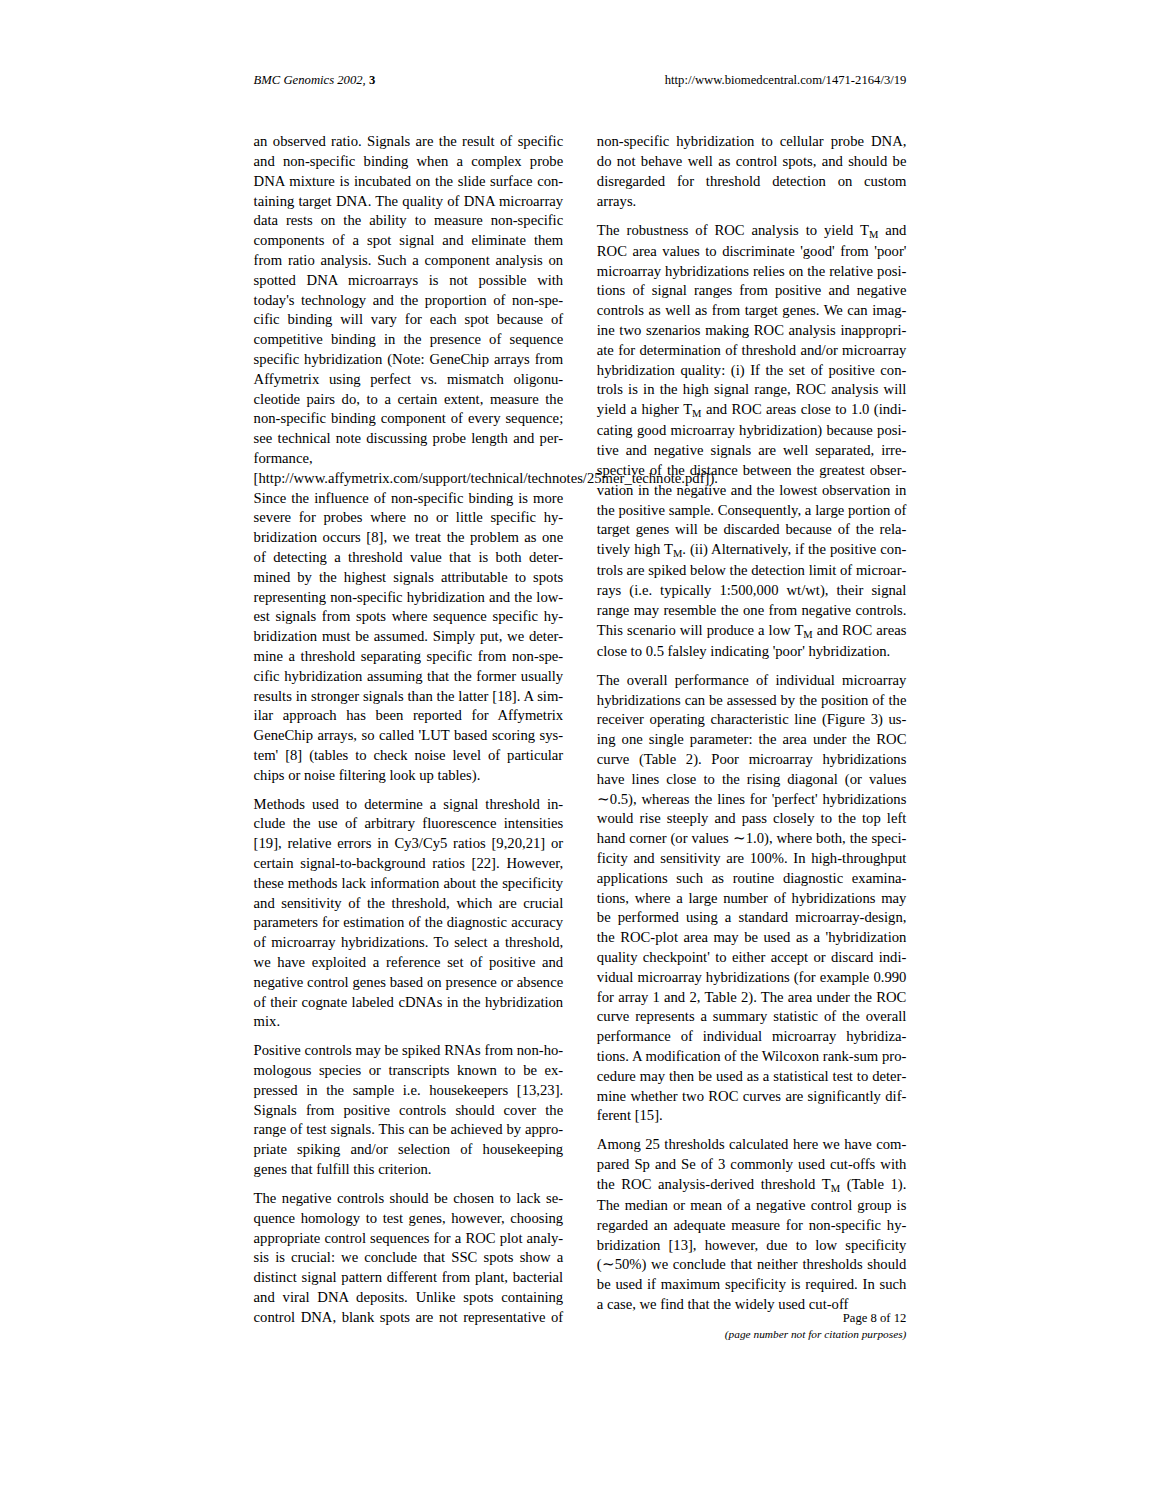BMC Genomics 2002, 3
http://www.biomedcentral.com/1471-2164/3/19
an observed ratio. Signals are the result of specific and non-specific binding when a complex probe DNA mixture is incubated on the slide surface containing target DNA. The quality of DNA microarray data rests on the ability to measure non-specific components of a spot signal and eliminate them from ratio analysis. Such a component analysis on spotted DNA microarrays is not possible with today's technology and the proportion of non-specific binding will vary for each spot because of competitive binding in the presence of sequence specific hybridization (Note: GeneChip arrays from Affymetrix using perfect vs. mismatch oligonucleotide pairs do, to a certain extent, measure the non-specific binding component of every sequence; see technical note discussing probe length and performance, [http://www.affymetrix.com/support/technical/technotes/25mer_technote.pdf]). Since the influence of non-specific binding is more severe for probes where no or little specific hybridization occurs [8], we treat the problem as one of detecting a threshold value that is both determined by the highest signals attributable to spots representing non-specific hybridization and the lowest signals from spots where sequence specific hybridization must be assumed. Simply put, we determine a threshold separating specific from non-specific hybridization assuming that the former usually results in stronger signals than the latter [18]. A similar approach has been reported for Affymetrix GeneChip arrays, so called 'LUT based scoring system' [8] (tables to check noise level of particular chips or noise filtering look up tables).
Methods used to determine a signal threshold include the use of arbitrary fluorescence intensities [19], relative errors in Cy3/Cy5 ratios [9,20,21] or certain signal-to-background ratios [22]. However, these methods lack information about the specificity and sensitivity of the threshold, which are crucial parameters for estimation of the diagnostic accuracy of microarray hybridizations. To select a threshold, we have exploited a reference set of positive and negative control genes based on presence or absence of their cognate labeled cDNAs in the hybridization mix.
Positive controls may be spiked RNAs from non-homologous species or transcripts known to be expressed in the sample i.e. housekeepers [13,23]. Signals from positive controls should cover the range of test signals. This can be achieved by appropriate spiking and/or selection of housekeeping genes that fulfill this criterion.
The negative controls should be chosen to lack sequence homology to test genes, however, choosing appropriate control sequences for a ROC plot analysis is crucial: we conclude that SSC spots show a distinct signal pattern different from plant, bacterial and viral DNA deposits. Unlike spots containing control DNA, blank spots are not representative of non-specific hybridization to cellular probe DNA, do not behave well as control spots, and should be disregarded for threshold detection on custom arrays.
The robustness of ROC analysis to yield TM and ROC area values to discriminate 'good' from 'poor' microarray hybridizations relies on the relative positions of signal ranges from positive and negative controls as well as from target genes. We can imagine two szenarios making ROC analysis inappropriate for determination of threshold and/or microarray hybridization quality: (i) If the set of positive controls is in the high signal range, ROC analysis will yield a higher TM and ROC areas close to 1.0 (indicating good microarray hybridization) because positive and negative signals are well separated, irrespective of the distance between the greatest observation in the negative and the lowest observation in the positive sample. Consequently, a large portion of target genes will be discarded because of the relatively high TM. (ii) Alternatively, if the positive controls are spiked below the detection limit of microarrays (i.e. typically 1:500,000 wt/wt), their signal range may resemble the one from negative controls. This scenario will produce a low TM and ROC areas close to 0.5 falsley indicating 'poor' hybridization.
The overall performance of individual microarray hybridizations can be assessed by the position of the receiver operating characteristic line (Figure 3) using one single parameter: the area under the ROC curve (Table 2). Poor microarray hybridizations have lines close to the rising diagonal (or values ∼0.5), whereas the lines for 'perfect' hybridizations would rise steeply and pass closely to the top left hand corner (or values ∼1.0), where both, the specificity and sensitivity are 100%. In high-throughput applications such as routine diagnostic examinations, where a large number of hybridizations may be performed using a standard microarray-design, the ROC-plot area may be used as a 'hybridization quality checkpoint' to either accept or discard individual microarray hybridizations (for example 0.990 for array 1 and 2, Table 2). The area under the ROC curve represents a summary statistic of the overall performance of individual microarray hybridizations. A modification of the Wilcoxon rank-sum procedure may then be used as a statistical test to determine whether two ROC curves are significantly different [15].
Among 25 thresholds calculated here we have compared Sp and Se of 3 commonly used cut-offs with the ROC analysis-derived threshold TM (Table 1). The median or mean of a negative control group is regarded an adequate measure for non-specific hybridization [13], however, due to low specificity (∼50%) we conclude that neither thresholds should be used if maximum specificity is required. In such a case, we find that the widely used cut-off
Page 8 of 12
(page number not for citation purposes)